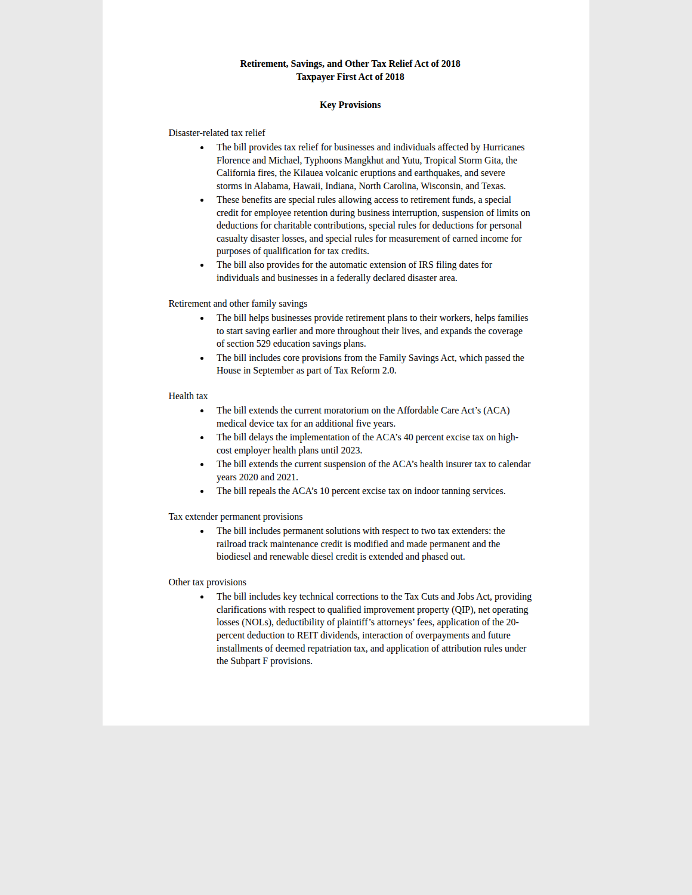Retirement, Savings, and Other Tax Relief Act of 2018
Taxpayer First Act of 2018
Key Provisions
Disaster-related tax relief
The bill provides tax relief for businesses and individuals affected by Hurricanes Florence and Michael, Typhoons Mangkhut and Yutu, Tropical Storm Gita, the California fires, the Kilauea volcanic eruptions and earthquakes, and severe storms in Alabama, Hawaii, Indiana, North Carolina, Wisconsin, and Texas.
These benefits are special rules allowing access to retirement funds, a special credit for employee retention during business interruption, suspension of limits on deductions for charitable contributions, special rules for deductions for personal casualty disaster losses, and special rules for measurement of earned income for purposes of qualification for tax credits.
The bill also provides for the automatic extension of IRS filing dates for individuals and businesses in a federally declared disaster area.
Retirement and other family savings
The bill helps businesses provide retirement plans to their workers, helps families to start saving earlier and more throughout their lives, and expands the coverage of section 529 education savings plans.
The bill includes core provisions from the Family Savings Act, which passed the House in September as part of Tax Reform 2.0.
Health tax
The bill extends the current moratorium on the Affordable Care Act’s (ACA) medical device tax for an additional five years.
The bill delays the implementation of the ACA’s 40 percent excise tax on high-cost employer health plans until 2023.
The bill extends the current suspension of the ACA’s health insurer tax to calendar years 2020 and 2021.
The bill repeals the ACA’s 10 percent excise tax on indoor tanning services.
Tax extender permanent provisions
The bill includes permanent solutions with respect to two tax extenders: the railroad track maintenance credit is modified and made permanent and the biodiesel and renewable diesel credit is extended and phased out.
Other tax provisions
The bill includes key technical corrections to the Tax Cuts and Jobs Act, providing clarifications with respect to qualified improvement property (QIP), net operating losses (NOLs), deductibility of plaintiff’s attorneys’ fees, application of the 20-percent deduction to REIT dividends, interaction of overpayments and future installments of deemed repatriation tax, and application of attribution rules under the Subpart F provisions.